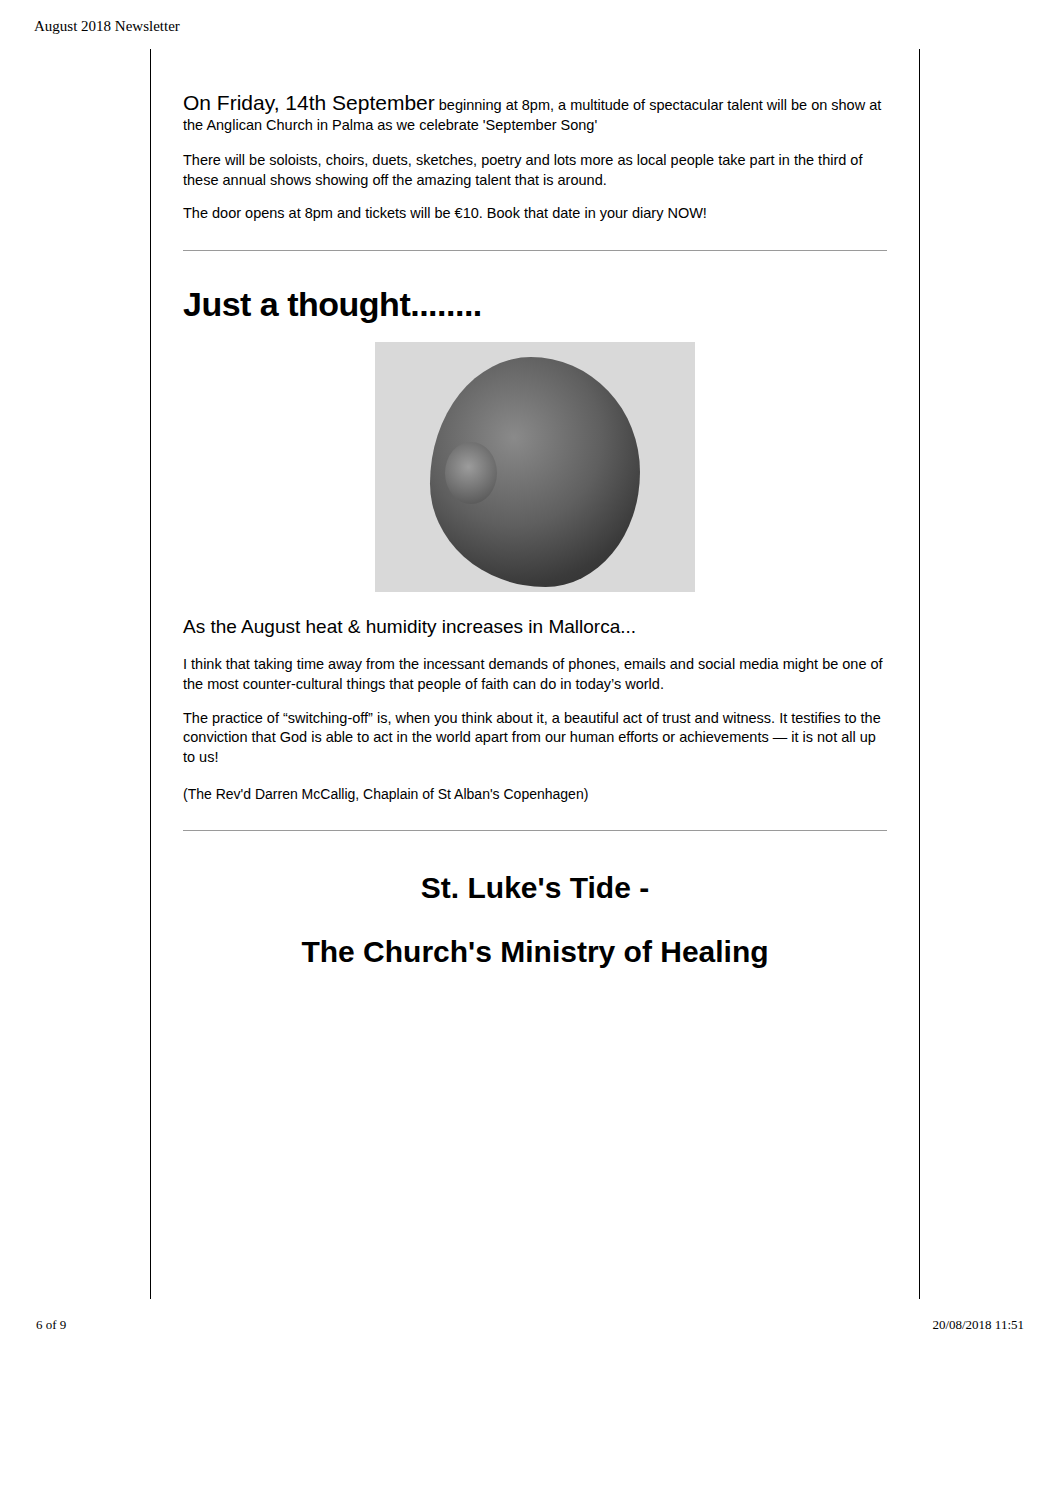August 2018 Newsletter
On Friday, 14th September beginning at 8pm, a multitude of spectacular talent will be on show at the Anglican Church in Palma as we celebrate 'September Song'
There will be soloists, choirs, duets, sketches, poetry and lots more as local people take part in the third of these annual shows showing off the amazing talent that is around.
The door opens at 8pm and tickets will be €10. Book that date in your diary NOW!
Just a thought........
As the August heat & humidity increases in Mallorca...
I think that taking time away from the incessant demands of phones, emails and social media might be one of the most counter-cultural things that people of faith can do in today’s world.
The practice of “switching-off” is, when you think about it, a beautiful act of trust and witness. It testifies to the conviction that God is able to act in the world apart from our human efforts or achievements — it is not all up to us!
(The Rev'd Darren McCallig, Chaplain of St Alban's Copenhagen)
St. Luke's Tide -The Church's Ministry of Healing
6 of 9 20/08/2018 11:51